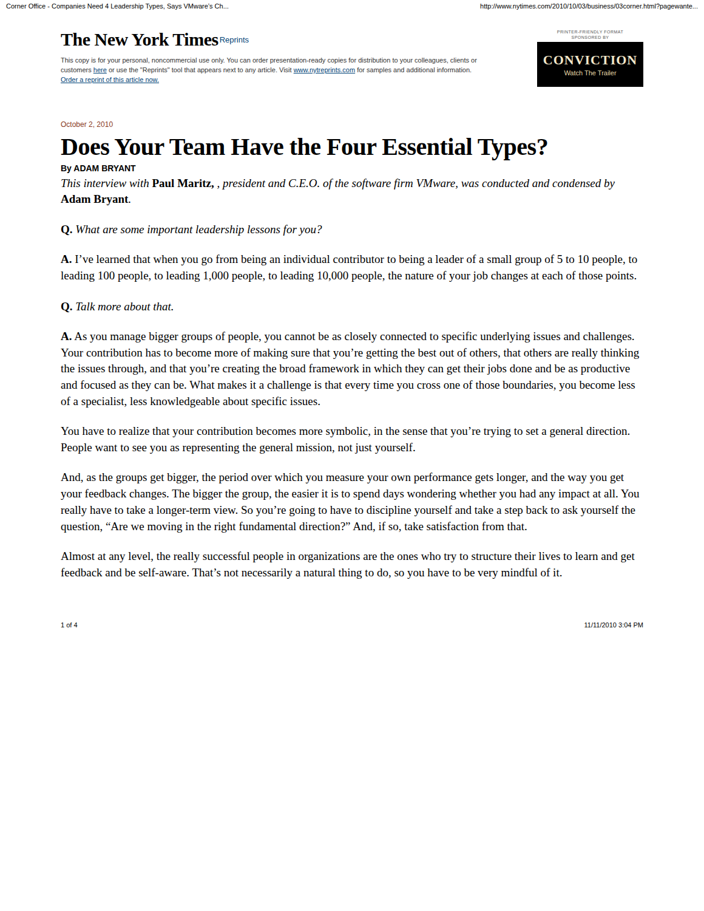Corner Office - Companies Need 4 Leadership Types, Says VMware’s Ch...
http://www.nytimes.com/2010/10/03/business/03corner.html?pagewante...
The New York Times Reprints
This copy is for your personal, noncommercial use only. You can order presentation-ready copies for distribution to your colleagues, clients or customers here or use the "Reprints" tool that appears next to any article. Visit www.nytreprints.com for samples and additional information. Order a reprint of this article now.
PRINTER-FRIENDLY FORMAT
SPONSORED BY
CONVICTION
Watch The Trailer
October 2, 2010
Does Your Team Have the Four Essential Types?
By ADAM BRYANT
This interview with Paul Maritz, , president and C.E.O. of the software firm VMware, was conducted and condensed by Adam Bryant.
Q. What are some important leadership lessons for you?
A. I’ve learned that when you go from being an individual contributor to being a leader of a small group of 5 to 10 people, to leading 100 people, to leading 1,000 people, to leading 10,000 people, the nature of your job changes at each of those points.
Q. Talk more about that.
A. As you manage bigger groups of people, you cannot be as closely connected to specific underlying issues and challenges. Your contribution has to become more of making sure that you’re getting the best out of others, that others are really thinking the issues through, and that you’re creating the broad framework in which they can get their jobs done and be as productive and focused as they can be. What makes it a challenge is that every time you cross one of those boundaries, you become less of a specialist, less knowledgeable about specific issues.
You have to realize that your contribution becomes more symbolic, in the sense that you’re trying to set a general direction. People want to see you as representing the general mission, not just yourself.
And, as the groups get bigger, the period over which you measure your own performance gets longer, and the way you get your feedback changes. The bigger the group, the easier it is to spend days wondering whether you had any impact at all. You really have to take a longer-term view. So you’re going to have to discipline yourself and take a step back to ask yourself the question, “Are we moving in the right fundamental direction?” And, if so, take satisfaction from that.
Almost at any level, the really successful people in organizations are the ones who try to structure their lives to learn and get feedback and be self-aware. That’s not necessarily a natural thing to do, so you have to be very mindful of it.
1 of 4
11/11/2010 3:04 PM